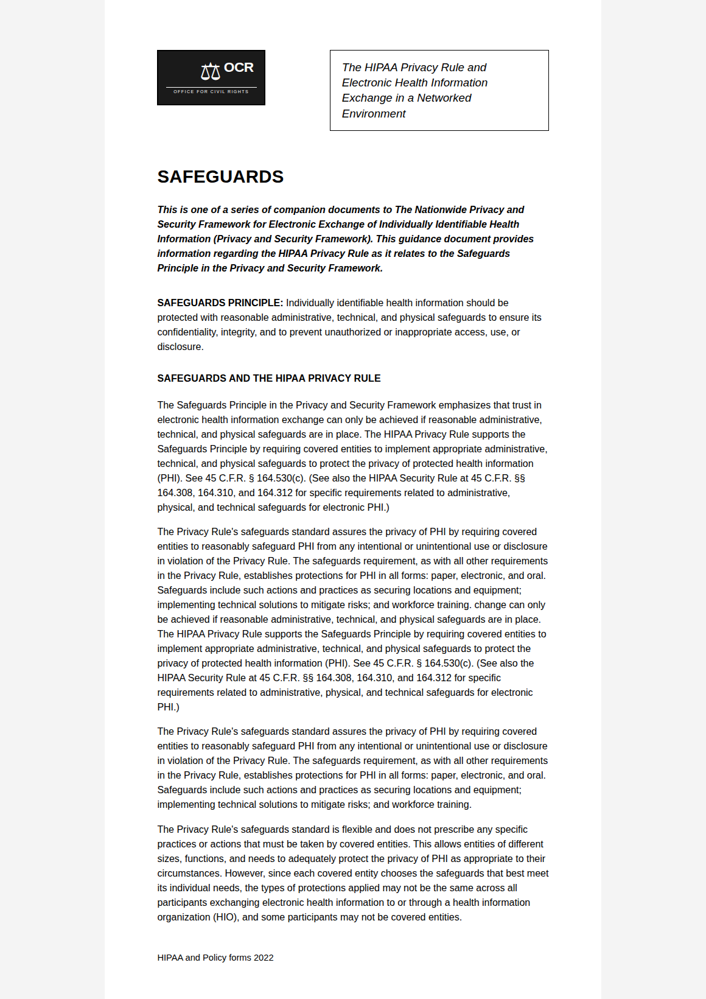OCR ⚖ Office for Civil Rights
The HIPAA Privacy Rule and Electronic Health Information Exchange in a Networked Environment
SAFEGUARDS
This is one of a series of companion documents to The Nationwide Privacy and Security Framework for Electronic Exchange of Individually Identifiable Health Information (Privacy and Security Framework). This guidance document provides information regarding the HIPAA Privacy Rule as it relates to the Safeguards Principle in the Privacy and Security Framework.
SAFEGUARDS PRINCIPLE: Individually identifiable health information should be protected with reasonable administrative, technical, and physical safeguards to ensure its confidentiality, integrity, and to prevent unauthorized or inappropriate access, use, or disclosure.
SAFEGUARDS AND THE HIPAA PRIVACY RULE
The Safeguards Principle in the Privacy and Security Framework emphasizes that trust in electronic health information exchange can only be achieved if reasonable administrative, technical, and physical safeguards are in place. The HIPAA Privacy Rule supports the Safeguards Principle by requiring covered entities to implement appropriate administrative, technical, and physical safeguards to protect the privacy of protected health information (PHI). See 45 C.F.R. § 164.530(c). (See also the HIPAA Security Rule at 45 C.F.R. §§ 164.308, 164.310, and 164.312 for specific requirements related to administrative, physical, and technical safeguards for electronic PHI.)
The Privacy Rule's safeguards standard assures the privacy of PHI by requiring covered entities to reasonably safeguard PHI from any intentional or unintentional use or disclosure in violation of the Privacy Rule. The safeguards requirement, as with all other requirements in the Privacy Rule, establishes protections for PHI in all forms: paper, electronic, and oral. Safeguards include such actions and practices as securing locations and equipment; implementing technical solutions to mitigate risks; and workforce training. change can only be achieved if reasonable administrative, technical, and physical safeguards are in place. The HIPAA Privacy Rule supports the Safeguards Principle by requiring covered entities to implement appropriate administrative, technical, and physical safeguards to protect the privacy of protected health information (PHI). See 45 C.F.R. § 164.530(c). (See also the HIPAA Security Rule at 45 C.F.R. §§ 164.308, 164.310, and 164.312 for specific requirements related to administrative, physical, and technical safeguards for electronic PHI.)
The Privacy Rule's safeguards standard assures the privacy of PHI by requiring covered entities to reasonably safeguard PHI from any intentional or unintentional use or disclosure in violation of the Privacy Rule. The safeguards requirement, as with all other requirements in the Privacy Rule, establishes protections for PHI in all forms: paper, electronic, and oral. Safeguards include such actions and practices as securing locations and equipment; implementing technical solutions to mitigate risks; and workforce training.
The Privacy Rule's safeguards standard is flexible and does not prescribe any specific practices or actions that must be taken by covered entities. This allows entities of different sizes, functions, and needs to adequately protect the privacy of PHI as appropriate to their circumstances. However, since each covered entity chooses the safeguards that best meet its individual needs, the types of protections applied may not be the same across all participants exchanging electronic health information to or through a health information organization (HIO), and some participants may not be covered entities.
HIPAA and Policy forms 2022